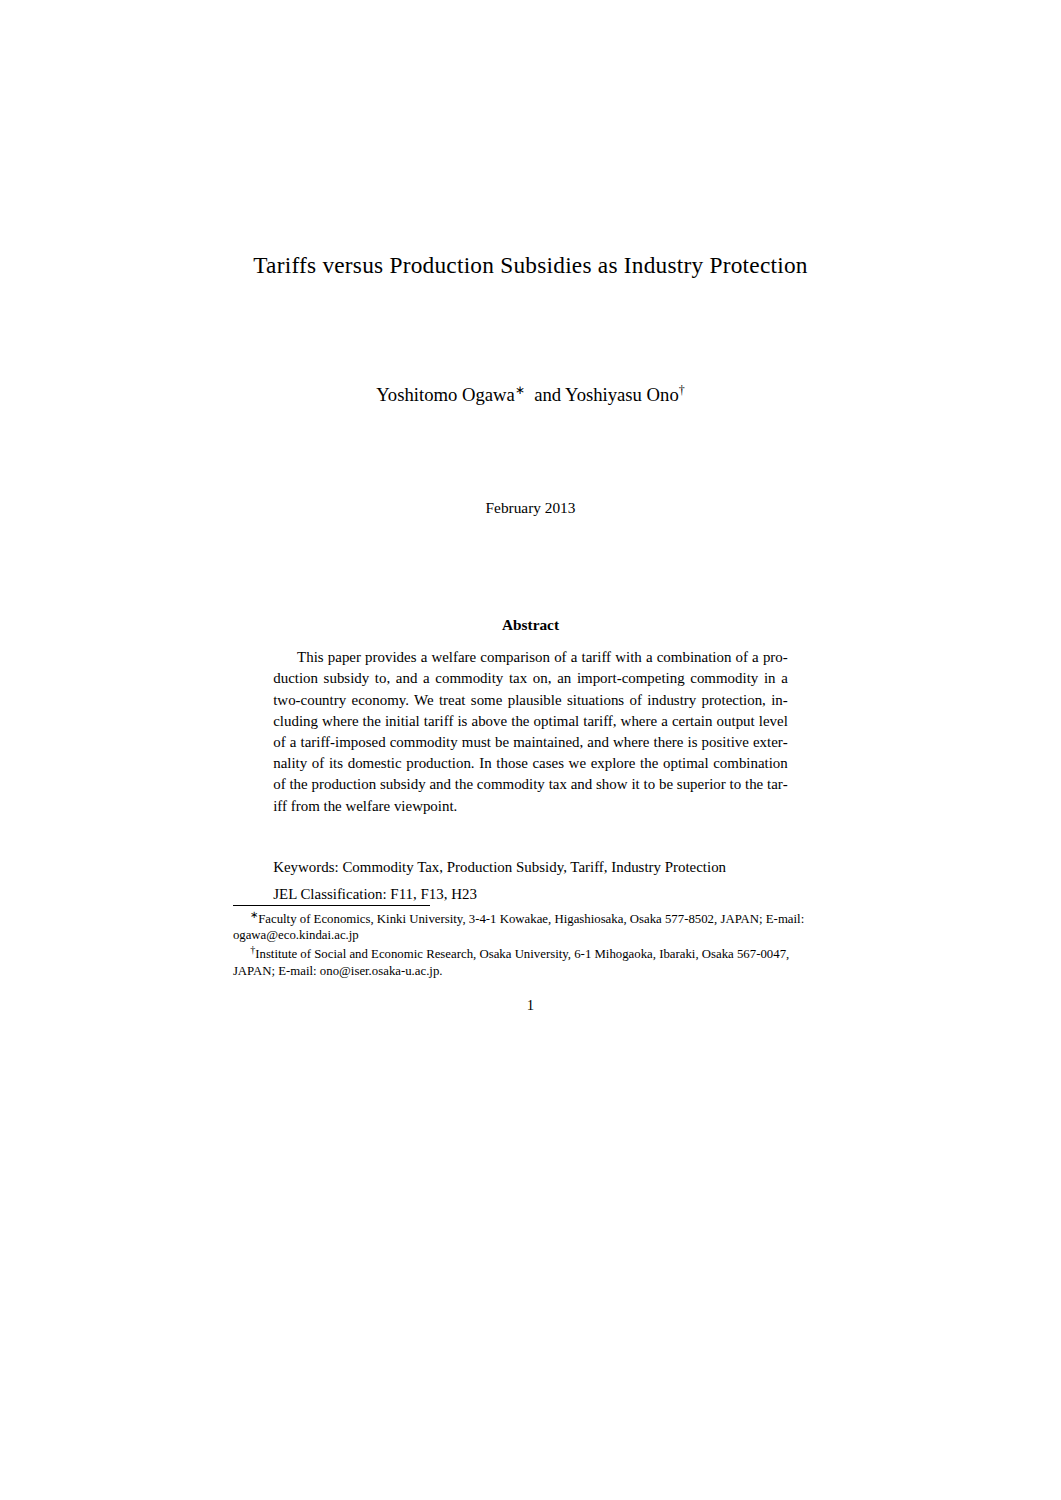Tariffs versus Production Subsidies as Industry Protection
Yoshitomo Ogawa∗ and Yoshiyasu Ono†
February 2013
Abstract
This paper provides a welfare comparison of a tariff with a combination of a production subsidy to, and a commodity tax on, an import-competing commodity in a two-country economy. We treat some plausible situations of industry protection, including where the initial tariff is above the optimal tariff, where a certain output level of a tariff-imposed commodity must be maintained, and where there is positive externality of its domestic production. In those cases we explore the optimal combination of the production subsidy and the commodity tax and show it to be superior to the tariff from the welfare viewpoint.
Keywords: Commodity Tax, Production Subsidy, Tariff, Industry Protection
JEL Classification: F11, F13, H23
∗Faculty of Economics, Kinki University, 3-4-1 Kowakae, Higashiosaka, Osaka 577-8502, JAPAN; E-mail: ogawa@eco.kindai.ac.jp
†Institute of Social and Economic Research, Osaka University, 6-1 Mihogaoka, Ibaraki, Osaka 567-0047, JAPAN; E-mail: ono@iser.osaka-u.ac.jp.
1